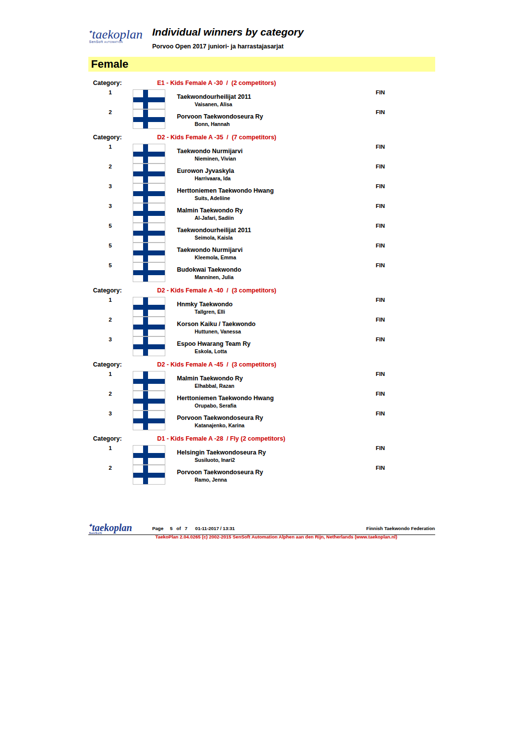✦taekoplan
SenSoft AUTOMATION
Individual winners by category
Porvoo Open 2017 juniori- ja harrastajasarjat
Female
| Category: | E1 - Kids Female A -30 / (2 competitors) |
| 1 | | Taekwondourheilijat 2011 Vaisanen, Alisa | FIN |
| 2 | | Porvoon Taekwondoseura Ry Bonn, Hannah | FIN |
| Category: | D2 - Kids Female A -35 / (7 competitors) |
| 1 | | Taekwondo Nurmijarvi Nieminen, Vivian | FIN |
| 2 | | Eurowon Jyvaskyla Harrivaara, Ida | FIN |
| 3 | | Herttoniemen Taekwondo Hwang Suits, Adeliine | FIN |
| 3 | | Malmin Taekwondo Ry Al-Jafari, Sadiin | FIN |
| 5 | | Taekwondourheilijat 2011 Seimola, Kaisla | FIN |
| 5 | | Taekwondo Nurmijarvi Kleemola, Emma | FIN |
| 5 | | Budokwai Taekwondo Manninen, Julia | FIN |
| Category: | D2 - Kids Female A -40 / (3 competitors) |
| 1 | | Hnmky Taekwondo Tallgren, Elli | FIN |
| 2 | | Korson Kaiku / Taekwondo Huttunen, Vanessa | FIN |
| 3 | | Espoo Hwarang Team Ry Eskola, Lotta | FIN |
| Category: | D2 - Kids Female A -45 / (3 competitors) |
| 1 | | Malmin Taekwondo Ry Elhabbal, Razan | FIN |
| 2 | | Herttoniemen Taekwondo Hwang Orupabo, Serafia | FIN |
| 3 | | Porvoon Taekwondoseura Ry Katanajenko, Karina | FIN |
| Category: | D1 - Kids Female A -28 / Fly (2 competitors) |
| 1 | | Helsingin Taekwondoseura Ry Susiluoto, Inari2 | FIN |
| 2 | | Porvoon Taekwondoseura Ry Ramo, Jenna | FIN |
✦taekoplan
SenSoft
Page 5 of 7 01-11-2017 / 13:31
Finnish Taekwondo Federation
TaekoPlan 2.04.0265 (c) 2002-2015 SenSoft Automation Alphen aan den Rijn, Netherlands (www.taekoplan.nl)